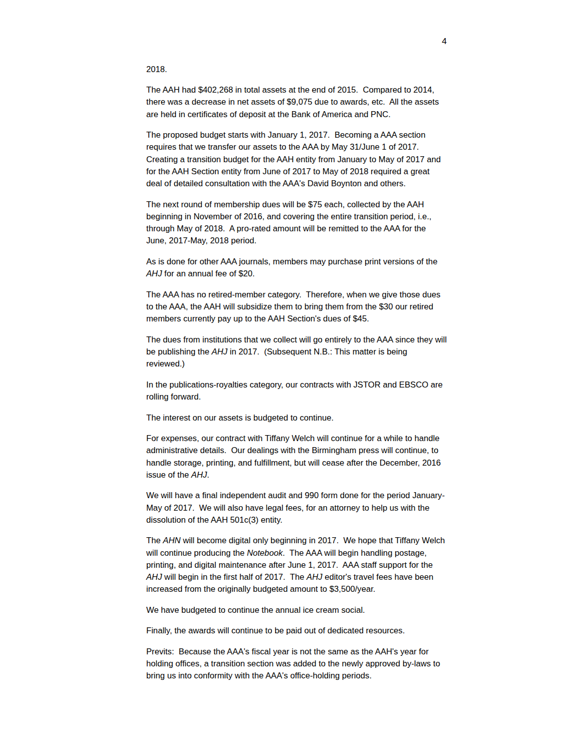4
2018.
The AAH had $402,268 in total assets at the end of 2015. Compared to 2014, there was a decrease in net assets of $9,075 due to awards, etc. All the assets are held in certificates of deposit at the Bank of America and PNC.
The proposed budget starts with January 1, 2017. Becoming a AAA section requires that we transfer our assets to the AAA by May 31/June 1 of 2017. Creating a transition budget for the AAH entity from January to May of 2017 and for the AAH Section entity from June of 2017 to May of 2018 required a great deal of detailed consultation with the AAA's David Boynton and others.
The next round of membership dues will be $75 each, collected by the AAH beginning in November of 2016, and covering the entire transition period, i.e., through May of 2018. A pro-rated amount will be remitted to the AAA for the June, 2017-May, 2018 period.
As is done for other AAA journals, members may purchase print versions of the AHJ for an annual fee of $20.
The AAA has no retired-member category. Therefore, when we give those dues to the AAA, the AAH will subsidize them to bring them from the $30 our retired members currently pay up to the AAH Section's dues of $45.
The dues from institutions that we collect will go entirely to the AAA since they will be publishing the AHJ in 2017. (Subsequent N.B.: This matter is being reviewed.)
In the publications-royalties category, our contracts with JSTOR and EBSCO are rolling forward.
The interest on our assets is budgeted to continue.
For expenses, our contract with Tiffany Welch will continue for a while to handle administrative details. Our dealings with the Birmingham press will continue, to handle storage, printing, and fulfillment, but will cease after the December, 2016 issue of the AHJ.
We will have a final independent audit and 990 form done for the period January-May of 2017. We will also have legal fees, for an attorney to help us with the dissolution of the AAH 501c(3) entity.
The AHN will become digital only beginning in 2017. We hope that Tiffany Welch will continue producing the Notebook. The AAA will begin handling postage, printing, and digital maintenance after June 1, 2017. AAA staff support for the AHJ will begin in the first half of 2017. The AHJ editor's travel fees have been increased from the originally budgeted amount to $3,500/year.
We have budgeted to continue the annual ice cream social.
Finally, the awards will continue to be paid out of dedicated resources.
Previts: Because the AAA's fiscal year is not the same as the AAH's year for holding offices, a transition section was added to the newly approved by-laws to bring us into conformity with the AAA's office-holding periods.